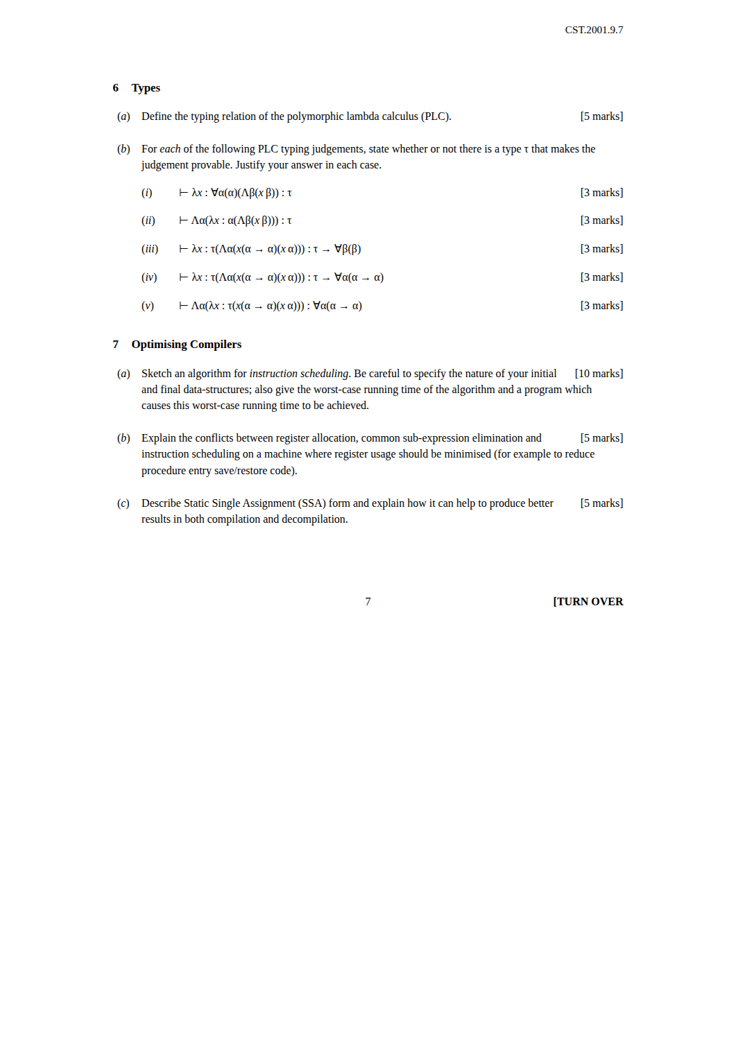CST.2001.9.7
6 Types
(a) [5 marks] Define the typing relation of the polymorphic lambda calculus (PLC).
(b) For each of the following PLC typing judgements, state whether or not there is a type τ that makes the judgement provable. Justify your answer in each case.
(i) [3 marks] ⊢ λx : ∀α(α)(Λβ(x β)) : τ
(ii) [3 marks] ⊢ Λα(λx : α(Λβ(x β))) : τ
(iii) [3 marks] ⊢ λx : τ(Λα(x(α → α)(x α))) : τ → ∀β(β)
(iv) [3 marks] ⊢ λx : τ(Λα(x(α → α)(x α))) : τ → ∀α(α → α)
(v) [3 marks] ⊢ Λα(λx : τ(x(α → α)(x α))) : ∀α(α → α)
7 Optimising Compilers
(a) [10 marks] Sketch an algorithm for instruction scheduling. Be careful to specify the nature of your initial and final data-structures; also give the worst-case running time of the algorithm and a program which causes this worst-case running time to be achieved.
(b) [5 marks] Explain the conflicts between register allocation, common sub-expression elimination and instruction scheduling on a machine where register usage should be minimised (for example to reduce procedure entry save/restore code).
(c) [5 marks] Describe Static Single Assignment (SSA) form and explain how it can help to produce better results in both compilation and decompilation.
7 [TURN OVER